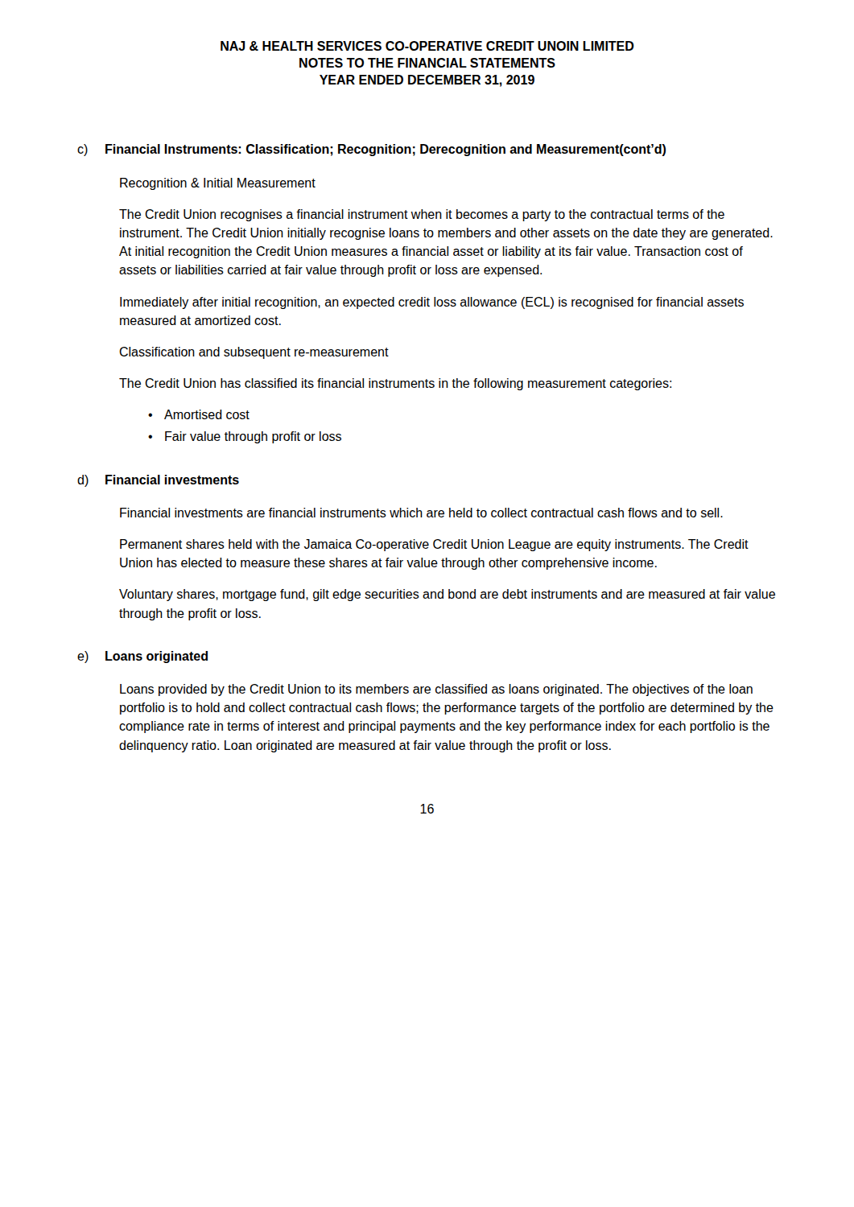NAJ & HEALTH SERVICES CO-OPERATIVE CREDIT UNOIN LIMITED
NOTES TO THE FINANCIAL STATEMENTS
YEAR ENDED DECEMBER 31, 2019
c)
Financial Instruments: Classification; Recognition; Derecognition and Measurement(cont’d)
Recognition & Initial Measurement
The Credit Union recognises a financial instrument when it becomes a party to the contractual terms of the instrument. The Credit Union initially recognise loans to members and other assets on the date they are generated. At initial recognition the Credit Union measures a financial asset or liability at its fair value. Transaction cost of assets or liabilities carried at fair value through profit or loss are expensed.
Immediately after initial recognition, an expected credit loss allowance (ECL) is recognised for financial assets measured at amortized cost.
Classification and subsequent re-measurement
The Credit Union has classified its financial instruments in the following measurement categories:
Amortised cost
Fair value through profit or loss
d)
Financial investments
Financial investments are financial instruments which are held to collect contractual cash flows and to sell.
Permanent shares held with the Jamaica Co-operative Credit Union League are equity instruments. The Credit Union has elected to measure these shares at fair value through other comprehensive income.
Voluntary shares, mortgage fund, gilt edge securities and bond are debt instruments and are measured at fair value through the profit or loss.
e)
Loans originated
Loans provided by the Credit Union to its members are classified as loans originated. The objectives of the loan portfolio is to hold and collect contractual cash flows; the performance targets of the portfolio are determined by the compliance rate in terms of interest and principal payments and the key performance index for each portfolio is the delinquency ratio. Loan originated are measured at fair value through the profit or loss.
16